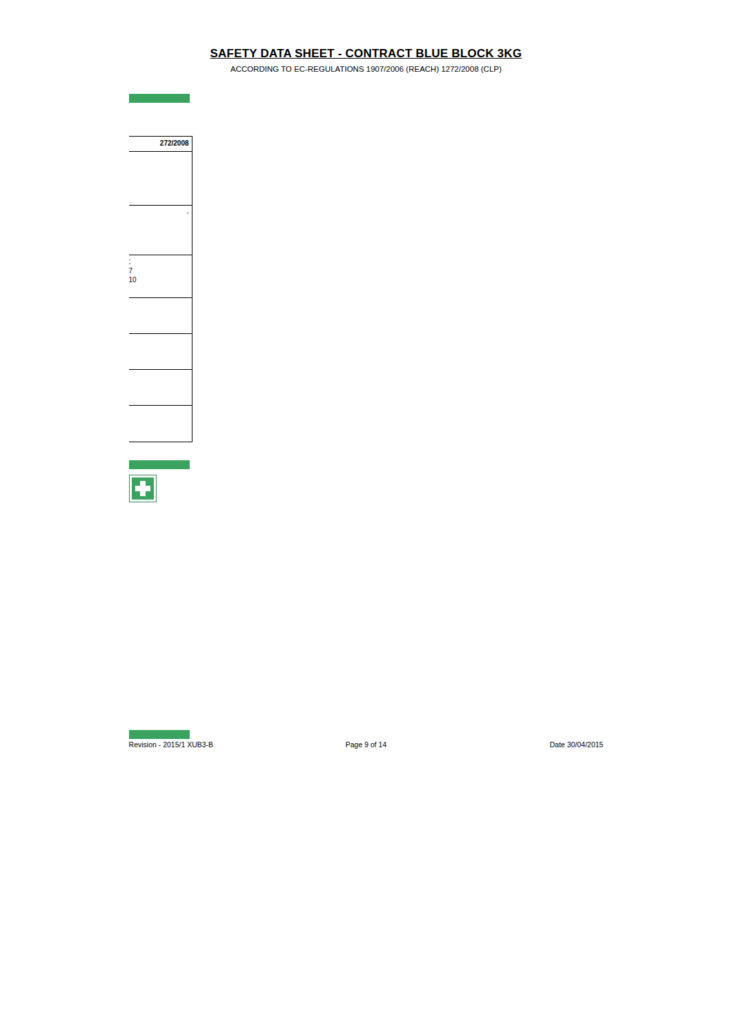SAFETY DATA SHEET - CONTRACT BLUE BLOCK 3KG
ACCORDING TO EC-REGULATIONS 1907/2006 (REACH) 1272/2008 (CLP)
272/2008
,
;
7
10
Revision - 2015/1 XUB3-B
Page 9 of 14
Date 30/04/2015